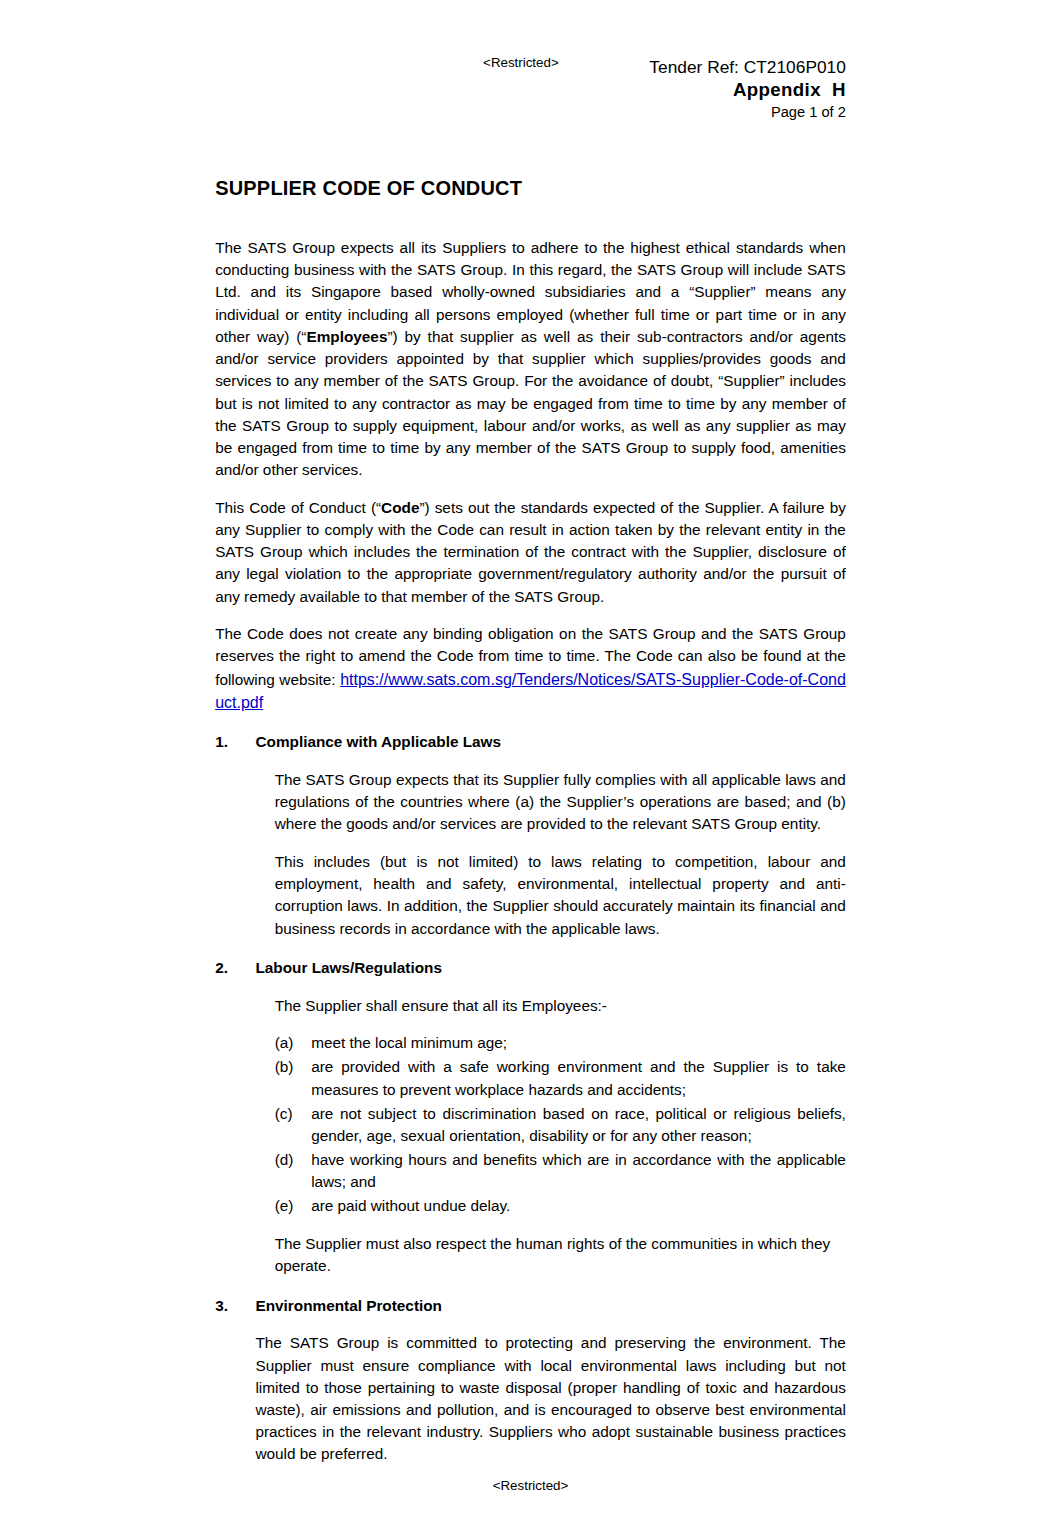<Restricted>
Tender Ref: CT2106P010
Appendix H
Page 1 of 2
SUPPLIER CODE OF CONDUCT
The SATS Group expects all its Suppliers to adhere to the highest ethical standards when conducting business with the SATS Group. In this regard, the SATS Group will include SATS Ltd. and its Singapore based wholly-owned subsidiaries and a “Supplier” means any individual or entity including all persons employed (whether full time or part time or in any other way) (“Employees”) by that supplier as well as their sub-contractors and/or agents and/or service providers appointed by that supplier which supplies/provides goods and services to any member of the SATS Group. For the avoidance of doubt, “Supplier” includes but is not limited to any contractor as may be engaged from time to time by any member of the SATS Group to supply equipment, labour and/or works, as well as any supplier as may be engaged from time to time by any member of the SATS Group to supply food, amenities and/or other services.
This Code of Conduct (“Code”) sets out the standards expected of the Supplier. A failure by any Supplier to comply with the Code can result in action taken by the relevant entity in the SATS Group which includes the termination of the contract with the Supplier, disclosure of any legal violation to the appropriate government/regulatory authority and/or the pursuit of any remedy available to that member of the SATS Group.
The Code does not create any binding obligation on the SATS Group and the SATS Group reserves the right to amend the Code from time to time. The Code can also be found at the following website: https://www.sats.com.sg/Tenders/Notices/SATS-Supplier-Code-of-Conduct.pdf
Compliance with Applicable Laws
The SATS Group expects that its Supplier fully complies with all applicable laws and regulations of the countries where (a) the Supplier’s operations are based; and (b) where the goods and/or services are provided to the relevant SATS Group entity.
This includes (but is not limited) to laws relating to competition, labour and employment, health and safety, environmental, intellectual property and anti-corruption laws. In addition, the Supplier should accurately maintain its financial and business records in accordance with the applicable laws.
Labour Laws/Regulations
The Supplier shall ensure that all its Employees:-
meet the local minimum age;
are provided with a safe working environment and the Supplier is to take measures to prevent workplace hazards and accidents;
are not subject to discrimination based on race, political or religious beliefs, gender, age, sexual orientation, disability or for any other reason;
have working hours and benefits which are in accordance with the applicable laws; and
are paid without undue delay.
The Supplier must also respect the human rights of the communities in which they operate.
Environmental Protection
The SATS Group is committed to protecting and preserving the environment. The Supplier must ensure compliance with local environmental laws including but not limited to those pertaining to waste disposal (proper handling of toxic and hazardous waste), air emissions and pollution, and is encouraged to observe best environmental practices in the relevant industry. Suppliers who adopt sustainable business practices would be preferred.
<Restricted>